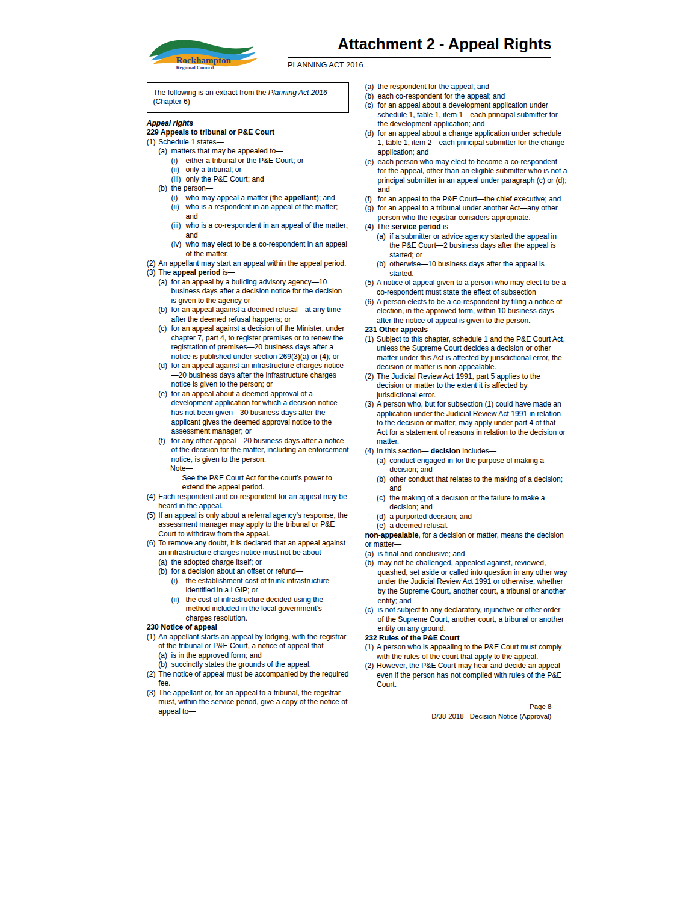Rockhampton Regional Council
Attachment 2 - Appeal Rights
PLANNING ACT 2016
The following is an extract from the Planning Act 2016 (Chapter 6)
Appeal rights
229 Appeals to tribunal or P&E Court
(1) Schedule 1 states—
(a) matters that may be appealed to—
(i) either a tribunal or the P&E Court; or
(ii) only a tribunal; or
(iii) only the P&E Court; and
(b) the person—
(i) who may appeal a matter (the appellant); and
(ii) who is a respondent in an appeal of the matter; and
(iii) who is a co-respondent in an appeal of the matter; and
(iv) who may elect to be a co-respondent in an appeal of the matter.
(2) An appellant may start an appeal within the appeal period.
(3) The appeal period is—
(a) for an appeal by a building advisory agency—10 business days after a decision notice for the decision is given to the agency or
(b) for an appeal against a deemed refusal—at any time after the deemed refusal happens; or
(c) for an appeal against a decision of the Minister, under chapter 7, part 4, to register premises or to renew the registration of premises—20 business days after a notice is published under section 269(3)(a) or (4); or
(d) for an appeal against an infrastructure charges notice—20 business days after the infrastructure charges notice is given to the person; or
(e) for an appeal about a deemed approval of a development application for which a decision notice has not been given—30 business days after the applicant gives the deemed approval notice to the assessment manager; or
(f) for any other appeal—20 business days after a notice of the decision for the matter, including an enforcement notice, is given to the person.
Note—
See the P&E Court Act for the court’s power to extend the appeal period.
(4) Each respondent and co-respondent for an appeal may be heard in the appeal.
(5) If an appeal is only about a referral agency’s response, the assessment manager may apply to the tribunal or P&E Court to withdraw from the appeal.
(6) To remove any doubt, it is declared that an appeal against an infrastructure charges notice must not be about—
(a) the adopted charge itself; or
(b) for a decision about an offset or refund—
(i) the establishment cost of trunk infrastructure identified in a LGIP; or
(ii) the cost of infrastructure decided using the method included in the local government’s charges resolution.
230 Notice of appeal
(1) An appellant starts an appeal by lodging, with the registrar of the tribunal or P&E Court, a notice of appeal that—
(a) is in the approved form; and
(b) succinctly states the grounds of the appeal.
(2) The notice of appeal must be accompanied by the required fee.
(3) The appellant or, for an appeal to a tribunal, the registrar must, within the service period, give a copy of the notice of appeal to—
(a) the respondent for the appeal; and
(b) each co-respondent for the appeal; and
(c) for an appeal about a development application under schedule 1, table 1, item 1—each principal submitter for the development application; and
(d) for an appeal about a change application under schedule 1, table 1, item 2—each principal submitter for the change application; and
(e) each person who may elect to become a co-respondent for the appeal, other than an eligible submitter who is not a principal submitter in an appeal under paragraph (c) or (d); and
(f) for an appeal to the P&E Court—the chief executive; and
(g) for an appeal to a tribunal under another Act—any other person who the registrar considers appropriate.
(4) The service period is—
(a) if a submitter or advice agency started the appeal in the P&E Court—2 business days after the appeal is started; or
(b) otherwise—10 business days after the appeal is started.
(5) A notice of appeal given to a person who may elect to be a co-respondent must state the effect of subsection
(6) A person elects to be a co-respondent by filing a notice of election, in the approved form, within 10 business days
after the notice of appeal is given to the person.
231 Other appeals
(1) Subject to this chapter, schedule 1 and the P&E Court Act, unless the Supreme Court decides a decision or other matter under this Act is affected by jurisdictional error, the decision or matter is non-appealable.
(2) The Judicial Review Act 1991, part 5 applies to the decision or matter to the extent it is affected by jurisdictional error.
(3) A person who, but for subsection (1) could have made an application under the Judicial Review Act 1991 in relation to the decision or matter, may apply under part 4 of that Act for a statement of reasons in relation to the decision or matter.
(4) In this section— decision includes—
(a) conduct engaged in for the purpose of making a decision; and
(b) other conduct that relates to the making of a decision; and
(c) the making of a decision or the failure to make a decision; and
(d) a purported decision; and
(e) a deemed refusal.
non-appealable, for a decision or matter, means the decision or matter—
(a) is final and conclusive; and
(b) may not be challenged, appealed against, reviewed, quashed, set aside or called into question in any other way under the Judicial Review Act 1991 or otherwise, whether by the Supreme Court, another court, a tribunal or another entity; and
(c) is not subject to any declaratory, injunctive or other order of the Supreme Court, another court, a tribunal or another entity on any ground.
232 Rules of the P&E Court
(1) A person who is appealing to the P&E Court must comply with the rules of the court that apply to the appeal.
(2) However, the P&E Court may hear and decide an appeal even if the person has not complied with rules of the P&E Court.
Page 8
D/38-2018 - Decision Notice (Approval)